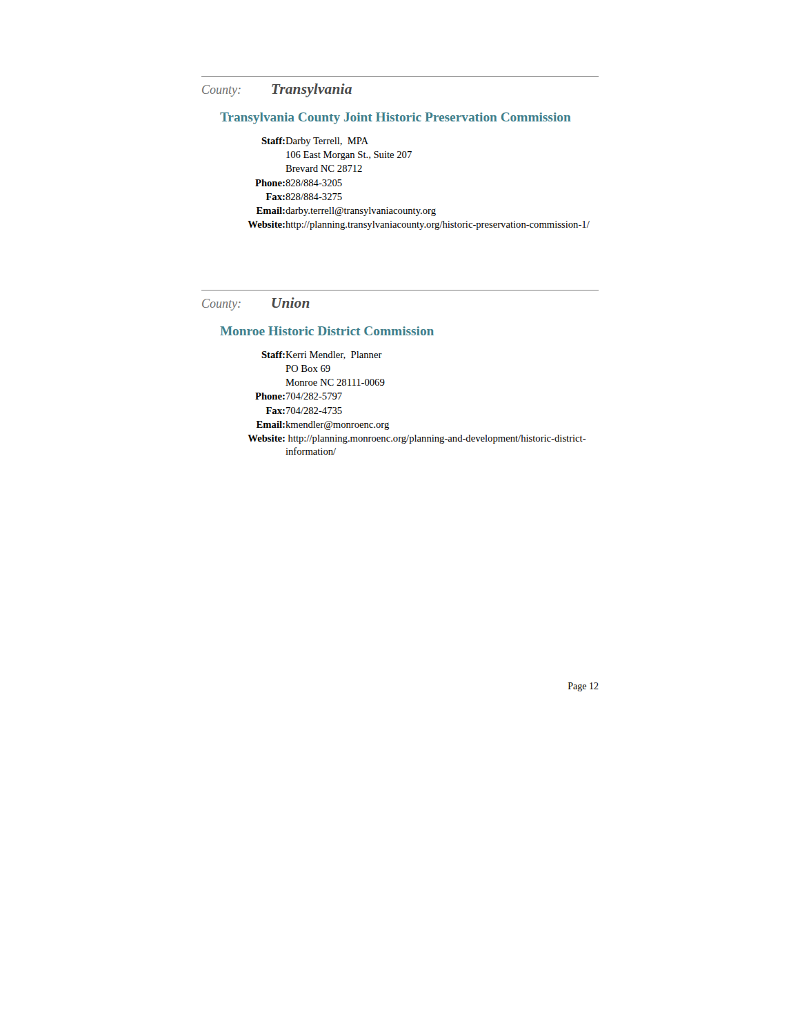County: Transylvania
Transylvania County Joint Historic Preservation Commission
| Staff: | Darby Terrell, MPA |
| | 106 East Morgan St., Suite 207 |
| | Brevard NC 28712 |
| Phone: | 828/884-3205 |
| Fax: | 828/884-3275 |
| Email: | darby.terrell@transylvaniacounty.org |
| Website: | http://planning.transylvaniacounty.org/historic-preservation-commission-1/ |
County: Union
Monroe Historic District Commission
| Staff: | Kerri Mendler, Planner |
| | PO Box 69 |
| | Monroe NC 28111-0069 |
| Phone: | 704/282-5797 |
| Fax: | 704/282-4735 |
| Email: | kmendler@monroenc.org |
| Website: | http://planning.monroenc.org/planning-and-development/historic-district-information/ |
Page 12